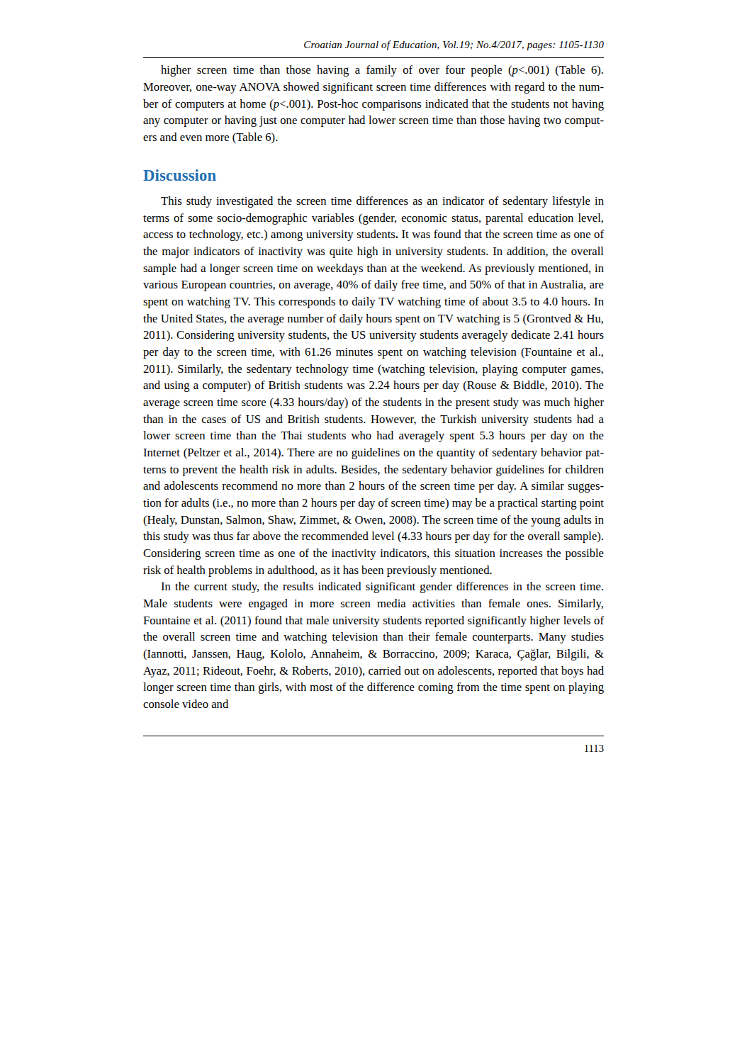Croatian Journal of Education, Vol.19; No.4/2017, pages: 1105-1130
higher screen time than those having a family of over four people (p<.001) (Table 6). Moreover, one-way ANOVA showed significant screen time differences with regard to the number of computers at home (p<.001). Post-hoc comparisons indicated that the students not having any computer or having just one computer had lower screen time than those having two computers and even more (Table 6).
Discussion
This study investigated the screen time differences as an indicator of sedentary lifestyle in terms of some socio-demographic variables (gender, economic status, parental education level, access to technology, etc.) among university students. It was found that the screen time as one of the major indicators of inactivity was quite high in university students. In addition, the overall sample had a longer screen time on weekdays than at the weekend. As previously mentioned, in various European countries, on average, 40% of daily free time, and 50% of that in Australia, are spent on watching TV. This corresponds to daily TV watching time of about 3.5 to 4.0 hours. In the United States, the average number of daily hours spent on TV watching is 5 (Grontved & Hu, 2011). Considering university students, the US university students averagely dedicate 2.41 hours per day to the screen time, with 61.26 minutes spent on watching television (Fountaine et al., 2011). Similarly, the sedentary technology time (watching television, playing computer games, and using a computer) of British students was 2.24 hours per day (Rouse & Biddle, 2010). The average screen time score (4.33 hours/day) of the students in the present study was much higher than in the cases of US and British students. However, the Turkish university students had a lower screen time than the Thai students who had averagely spent 5.3 hours per day on the Internet (Peltzer et al., 2014). There are no guidelines on the quantity of sedentary behavior patterns to prevent the health risk in adults. Besides, the sedentary behavior guidelines for children and adolescents recommend no more than 2 hours of the screen time per day. A similar suggestion for adults (i.e., no more than 2 hours per day of screen time) may be a practical starting point (Healy, Dunstan, Salmon, Shaw, Zimmet, & Owen, 2008). The screen time of the young adults in this study was thus far above the recommended level (4.33 hours per day for the overall sample). Considering screen time as one of the inactivity indicators, this situation increases the possible risk of health problems in adulthood, as it has been previously mentioned.
In the current study, the results indicated significant gender differences in the screen time. Male students were engaged in more screen media activities than female ones. Similarly, Fountaine et al. (2011) found that male university students reported significantly higher levels of the overall screen time and watching television than their female counterparts. Many studies (Iannotti, Janssen, Haug, Kololo, Annaheim, & Borraccino, 2009; Karaca, Çağlar, Bilgili, & Ayaz, 2011; Rideout, Foehr, & Roberts, 2010), carried out on adolescents, reported that boys had longer screen time than girls, with most of the difference coming from the time spent on playing console video and
1113